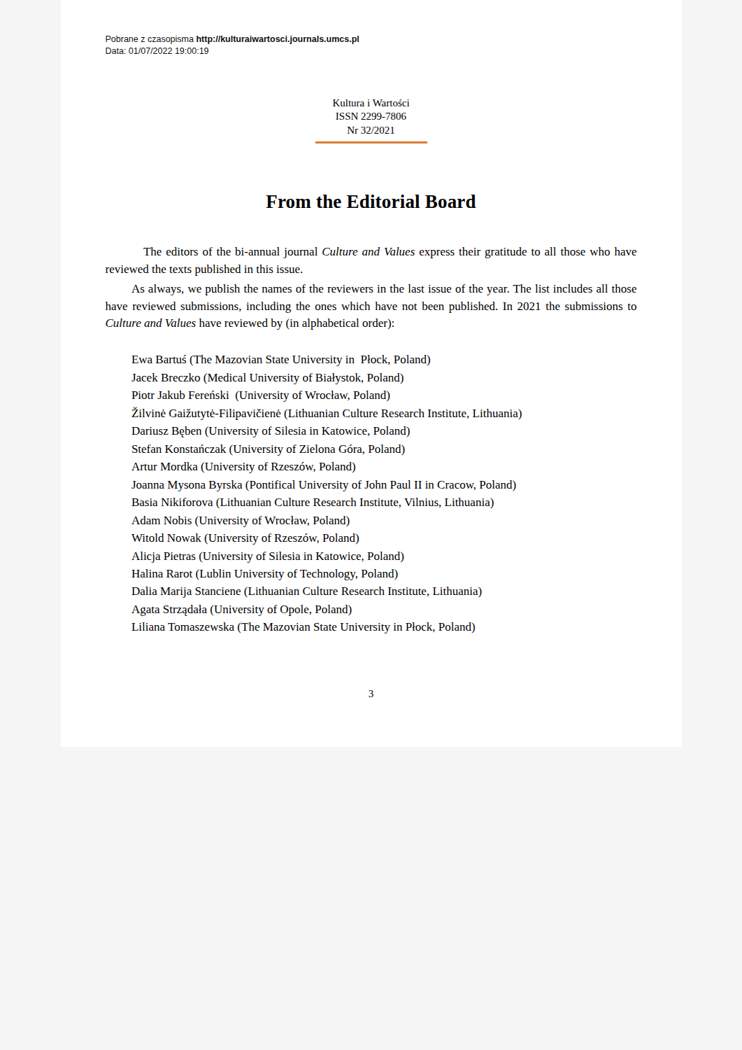Pobrane z czasopisma http://kulturaiwartosci.journals.umcs.pl
Data: 01/07/2022 19:00:19
Kultura i Wartości
ISSN 2299-7806
Nr 32/2021
From the Editorial Board
The editors of the bi-annual journal Culture and Values express their gratitude to all those who have reviewed the texts published in this issue.
As always, we publish the names of the reviewers in the last issue of the year. The list includes all those have reviewed submissions, including the ones which have not been published. In 2021 the submissions to Culture and Values have reviewed by (in alphabetical order):
Ewa Bartuś (The Mazovian State University in Płock, Poland)
Jacek Breczko (Medical University of Białystok, Poland)
Piotr Jakub Fereński (University of Wrocław, Poland)
Žilvinė Gaižutytė-Filipavičienė (Lithuanian Culture Research Institute, Lithuania)
Dariusz Bęben (University of Silesia in Katowice, Poland)
Stefan Konstańczak (University of Zielona Góra, Poland)
Artur Mordka (University of Rzeszów, Poland)
Joanna Mysona Byrska (Pontifical University of John Paul II in Cracow, Poland)
Basia Nikiforova (Lithuanian Culture Research Institute, Vilnius, Lithuania)
Adam Nobis (University of Wrocław, Poland)
Witold Nowak (University of Rzeszów, Poland)
Alicja Pietras (University of Silesia in Katowice, Poland)
Halina Rarot (Lublin University of Technology, Poland)
Dalia Marija Stanciene (Lithuanian Culture Research Institute, Lithuania)
Agata Strządała (University of Opole, Poland)
Liliana Tomaszewska (The Mazovian State University in Płock, Poland)
3